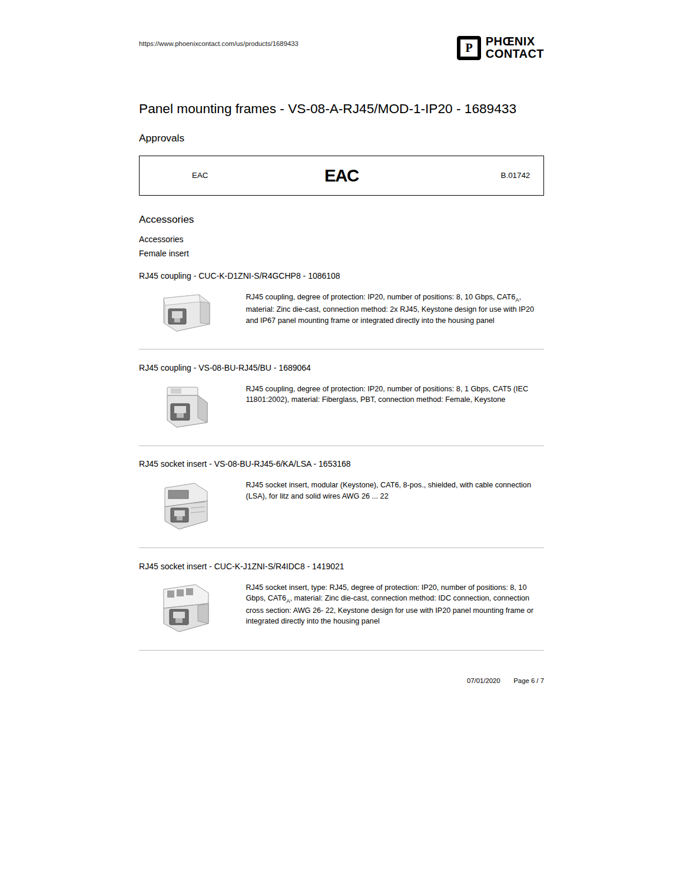https://www.phoenixcontact.com/us/products/1689433
P
PHŒNIX
CONTACT
Panel mounting frames - VS-08-A-RJ45/MOD-1-IP20 - 1689433
Approvals
EAC
EAC
B.01742
Accessories
Accessories
Female insert
RJ45 coupling - CUC-K-D1ZNI-S/R4GCHP8 - 1086108
RJ45 coupling, degree of protection: IP20, number of positions: 8, 10 Gbps, CAT6A, material: Zinc die-cast, connection method: 2x RJ45, Keystone design for use with IP20 and IP67 panel mounting frame or integrated directly into the housing panel
RJ45 coupling - VS-08-BU-RJ45/BU - 1689064
RJ45 coupling, degree of protection: IP20, number of positions: 8, 1 Gbps, CAT5 (IEC 11801:2002), material: Fiberglass, PBT, connection method: Female, Keystone
RJ45 socket insert - VS-08-BU-RJ45-6/KA/LSA - 1653168
RJ45 socket insert, modular (Keystone), CAT6, 8-pos., shielded, with cable connection (LSA), for litz and solid wires AWG 26 ... 22
RJ45 socket insert - CUC-K-J1ZNI-S/R4IDC8 - 1419021
RJ45 socket insert, type: RJ45, degree of protection: IP20, number of positions: 8, 10 Gbps, CAT6A, material: Zinc die-cast, connection method: IDC connection, connection cross section: AWG 26- 22, Keystone design for use with IP20 panel mounting frame or integrated directly into the housing panel
07/01/2020 Page 6 / 7